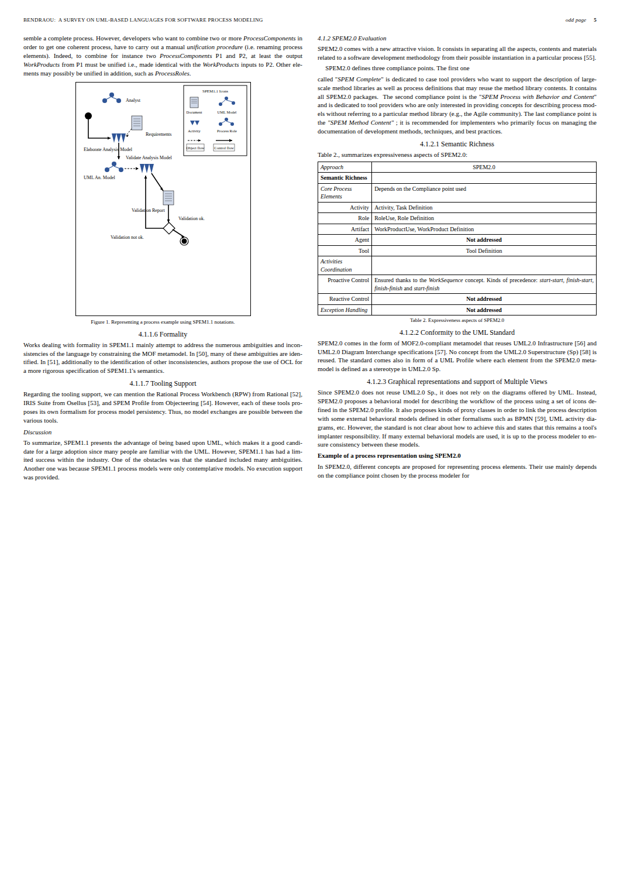BENDRAOU: A SURVEY ON UML-BASED LANGUAGES FOR SOFTWARE PROCESS MODELING
odd page 5
semble a complete process. However, developers who want to combine two or more ProcessComponents in order to get one coherent process, have to carry out a manual unification procedure (i.e. renaming process elements). Indeed, to combine for instance two ProcessComponents P1 and P2, at least the output WorkProducts from P1 must be unified i.e., made identical with the WorkProducts inputs to P2. Other elements may possibly be unified in addition, such as ProcessRoles.
SPEM1.1 Icons Document UML Model Activity Process Role Object flow Control flow Analyst Requirements Elaborate Analysis Model UML An. Model Validate Analysis Model Validation Report Validation ok. Validation not ok.
Figure 1. Representing a process example using SPEM1.1 notations.
4.1.1.6 Formality
Works dealing with formality in SPEM1.1 mainly attempt to address the numerous ambiguities and inconsistencies of the language by constraining the MOF metamodel. In [50], many of these ambiguities are identified. In [51], additionally to the identification of other inconsistencies, authors propose the use of OCL for a more rigorous specification of SPEM1.1's semantics.
4.1.1.7 Tooling Support
Regarding the tooling support, we can mention the Rational Process Workbench (RPW) from Rational [52], IRIS Suite from Osellus [53], and SPEM Profile from Objecteering [54]. However, each of these tools proposes its own formalism for process model persistency. Thus, no model exchanges are possible between the various tools.
Discussion
To summarize, SPEM1.1 presents the advantage of being based upon UML, which makes it a good candidate for a large adoption since many people are familiar with the UML. However, SPEM1.1 has had a limited success within the industry. One of the obstacles was that the standard included many ambiguities. Another one was because SPEM1.1 process models were only contemplative models. No execution support was provided.
4.1.2 SPEM2.0 Evaluation
SPEM2.0 comes with a new attractive vision. It consists in separating all the aspects, contents and materials related to a software development methodology from their possible instantiation in a particular process [55].
SPEM2.0 defines three compliance points. The first one
called "SPEM Complete" is dedicated to case tool providers who want to support the description of large-scale method libraries as well as process definitions that may reuse the method library contents. It contains all SPEM2.0 packages. The second compliance point is the "SPEM Process with Behavior and Content" and is dedicated to tool providers who are only interested in providing concepts for describing process models without referring to a particular method library (e.g., the Agile community). The last compliance point is the "SPEM Method Content" ; it is recommended for implementers who primarily focus on managing the documentation of development methods, techniques, and best practices.
4.1.2.1 Semantic Richness
Table 2., summarizes expressiveness aspects of SPEM2.0:
| Approach | SPEM2.0 |
| --- | --- |
| Semantic Richness | |
| Core Process Elements | Depends on the Compliance point used |
| Activity | Activity, Task Definition |
| Role | RoleUse, Role Definition |
| Artifact | WorkProductUse, WorkProduct Definition |
| Agent | Not addressed |
| Tool | Tool Definition |
| Activities Coordination | |
| Proactive Control | Ensured thanks to the WorkSequence concept. Kinds of precedence: start-start , finish-start , finish-finish and start-finish |
| Reactive Control | Not addressed |
| Exception Handling | Not addressed |
Table 2. Expressiveness aspects of SPEM2.0
4.1.2.2 Conformity to the UML Standard
SPEM2.0 comes in the form of MOF2.0-compliant metamodel that reuses UML2.0 Infrastructure [56] and UML2.0 Diagram Interchange specifications [57]. No concept from the UML2.0 Superstructure (Sp) [58] is reused. The standard comes also in form of a UML Profile where each element from the SPEM2.0 metamodel is defined as a stereotype in UML2.0 Sp.
4.1.2.3 Graphical representations and support of Multiple Views
Since SPEM2.0 does not reuse UML2.0 Sp., it does not rely on the diagrams offered by UML. Instead, SPEM2.0 proposes a behavioral model for describing the workflow of the process using a set of icons defined in the SPEM2.0 profile. It also proposes kinds of proxy classes in order to link the process description with some external behavioral models defined in other formalisms such as BPMN [59], UML activity diagrams, etc. However, the standard is not clear about how to achieve this and states that this remains a tool's implanter responsibility. If many external behavioral models are used, it is up to the process modeler to ensure consistency between these models.
Example of a process representation using SPEM2.0
In SPEM2.0, different concepts are proposed for representing process elements. Their use mainly depends on the compliance point chosen by the process modeler for